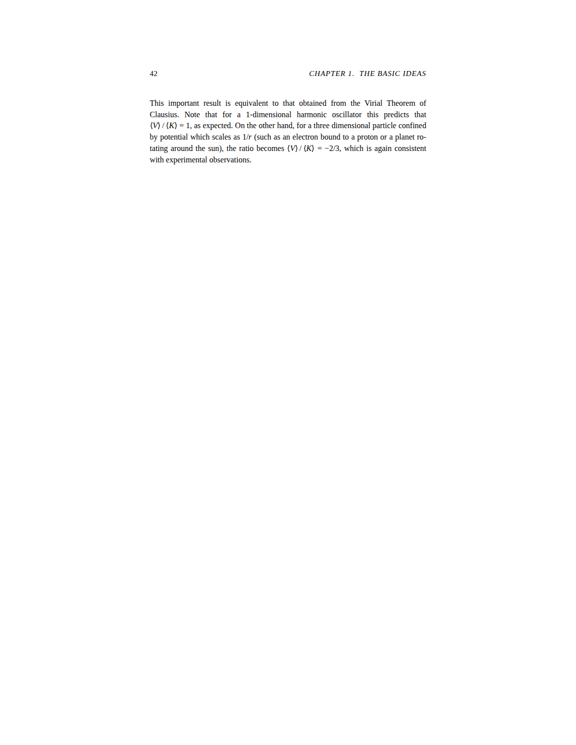42 Chapter 1. The Basic Ideas
This important result is equivalent to that obtained from the Virial Theorem of Clausius. Note that for a 1-dimensional harmonic oscillator this predicts that ⟨V⟩ / ⟨K⟩ = 1, as expected. On the other hand, for a three dimen­sional particle confined by potential which scales as 1/r (such as an electron bound to a proton or a planet rotating around the sun), the ratio becomes ⟨V⟩ / ⟨K⟩ = −2/3, which is again consistent with experimental observations.